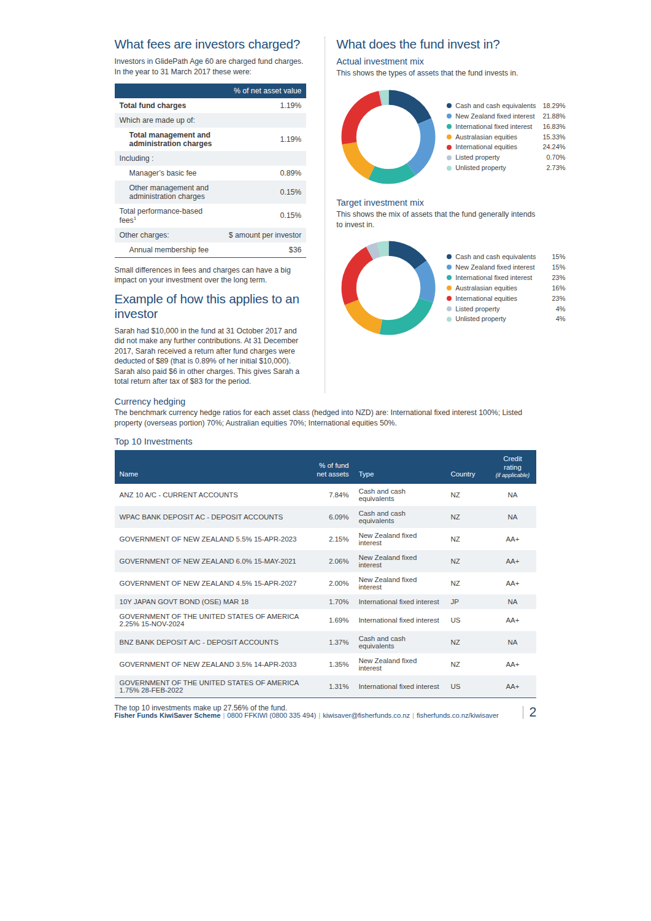What fees are investors charged?
Investors in GlidePath Age 60 are charged fund charges. In the year to 31 March 2017 these were:
| | % of net asset value |
| --- | --- |
| Total fund charges | 1.19% |
| Which are made up of: | |
| Total management and administration charges | 1.19% |
| Including : | |
| Manager’s basic fee | 0.89% |
| Other management and administration charges | 0.15% |
| Total performance-based fees 1 | 0.15% |
| Other charges: | $ amount per investor |
| Annual membership fee | $36 |
Small differences in fees and charges can have a big impact on your investment over the long term.
Example of how this applies to an investor
Sarah had $10,000 in the fund at 31 October 2017 and did not make any further contributions. At 31 December 2017, Sarah received a return after fund charges were deducted of $89 (that is 0.89% of her initial $10,000). Sarah also paid $6 in other charges. This gives Sarah a total return after tax of $83 for the period.
What does the fund invest in?
Actual investment mix
This shows the types of assets that the fund invests in.
Cash and cash equivalents 18.29%
New Zealand fixed interest 21.88%
International fixed interest 16.83%
Australasian equities 15.33%
International equities 24.24%
Listed property 0.70%
Unlisted property 2.73%
Target investment mix
This shows the mix of assets that the fund generally intends to invest in.
Cash and cash equivalents 15%
New Zealand fixed interest 15%
International fixed interest 23%
Australasian equities 16%
International equities 23%
Listed property 4%
Unlisted property 4%
Currency hedging
The benchmark currency hedge ratios for each asset class (hedged into NZD) are: International fixed interest 100%; Listed property (overseas portion) 70%; Australian equities 70%; International equities 50%.
Top 10 Investments
| Name | % of fund net assets | Type | Country | Credit rating (if applicable) |
| --- | --- | --- | --- | --- |
| ANZ 10 A/C - CURRENT ACCOUNTS | 7.84% | Cash and cash equivalents | NZ | NA |
| WPAC BANK DEPOSIT AC - DEPOSIT ACCOUNTS | 6.09% | Cash and cash equivalents | NZ | NA |
| GOVERNMENT OF NEW ZEALAND 5.5% 15-APR-2023 | 2.15% | New Zealand fixed interest | NZ | AA+ |
| GOVERNMENT OF NEW ZEALAND 6.0% 15-MAY-2021 | 2.06% | New Zealand fixed interest | NZ | AA+ |
| GOVERNMENT OF NEW ZEALAND 4.5% 15-APR-2027 | 2.00% | New Zealand fixed interest | NZ | AA+ |
| 10Y JAPAN GOVT BOND (OSE) MAR 18 | 1.70% | International fixed interest | JP | NA |
| GOVERNMENT OF THE UNITED STATES OF AMERICA 2.25% 15-NOV-2024 | 1.69% | International fixed interest | US | AA+ |
| BNZ BANK DEPOSIT A/C - DEPOSIT ACCOUNTS | 1.37% | Cash and cash equivalents | NZ | NA |
| GOVERNMENT OF NEW ZEALAND 3.5% 14-APR-2033 | 1.35% | New Zealand fixed interest | NZ | AA+ |
| GOVERNMENT OF THE UNITED STATES OF AMERICA 1.75% 28-FEB-2022 | 1.31% | International fixed interest | US | AA+ |
The top 10 investments make up 27.56% of the fund.
Fisher Funds KiwiSaver Scheme|0800 FFKIWI (0800 335 494)|kiwisaver@fisherfunds.co.nz|fisherfunds.co.nz/kiwisaver
2